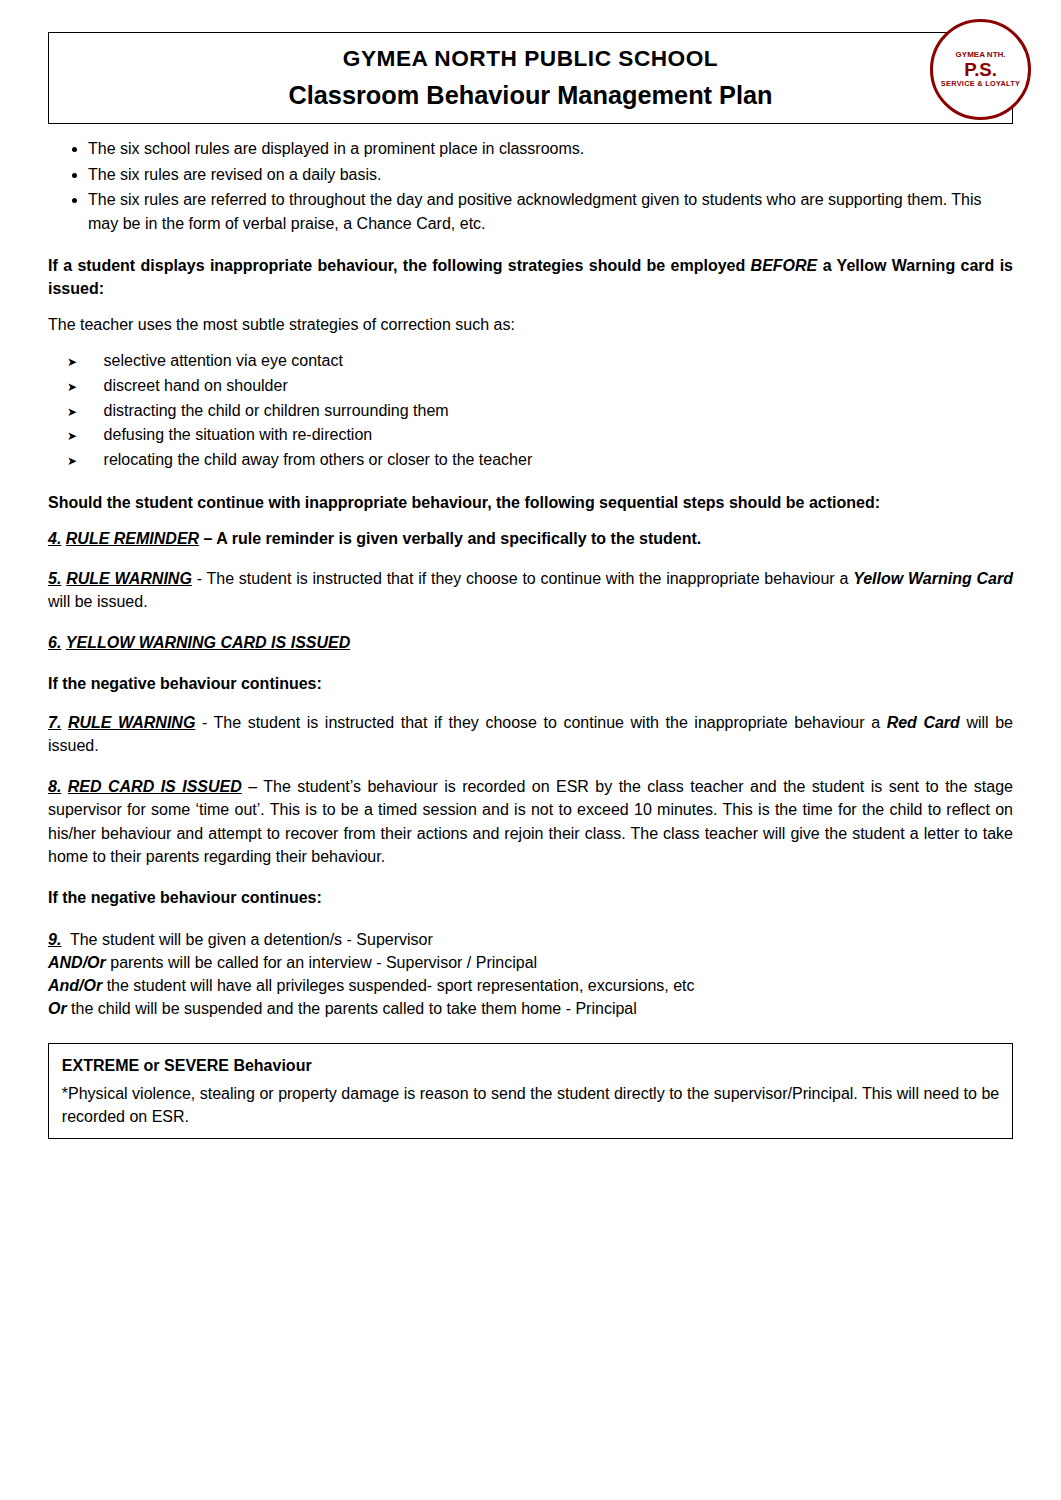GYMEA NTH. P.S. SERVICE & LOYALTY
GYMEA NORTH PUBLIC SCHOOL
Classroom Behaviour Management Plan
The six school rules are displayed in a prominent place in classrooms.
The six rules are revised on a daily basis.
The six rules are referred to throughout the day and positive acknowledgment given to students who are supporting them. This may be in the form of verbal praise, a Chance Card, etc.
If a student displays inappropriate behaviour, the following strategies should be employed BEFORE a Yellow Warning card is issued:
The teacher uses the most subtle strategies of correction such as:
selective attention via eye contact
discreet hand on shoulder
distracting the child or children surrounding them
defusing the situation with re-direction
relocating the child away from others or closer to the teacher
Should the student continue with inappropriate behaviour, the following sequential steps should be actioned:
4. RULE REMINDER – A rule reminder is given verbally and specifically to the student.
5. RULE WARNING - The student is instructed that if they choose to continue with the inappropriate behaviour a Yellow Warning Card will be issued.
6. YELLOW WARNING CARD IS ISSUED
If the negative behaviour continues:
7. RULE WARNING - The student is instructed that if they choose to continue with the inappropriate behaviour a Red Card will be issued.
8. RED CARD IS ISSUED – The student’s behaviour is recorded on ESR by the class teacher and the student is sent to the stage supervisor for some ‘time out’. This is to be a timed session and is not to exceed 10 minutes. This is the time for the child to reflect on his/her behaviour and attempt to recover from their actions and rejoin their class. The class teacher will give the student a letter to take home to their parents regarding their behaviour.
If the negative behaviour continues:
9. The student will be given a detention/s - Supervisor
AND/Or parents will be called for an interview - Supervisor / Principal
And/Or the student will have all privileges suspended- sport representation, excursions, etc
Or the child will be suspended and the parents called to take them home - Principal
EXTREME or SEVERE Behaviour
*Physical violence, stealing or property damage is reason to send the student directly to the supervisor/Principal. This will need to be recorded on ESR.